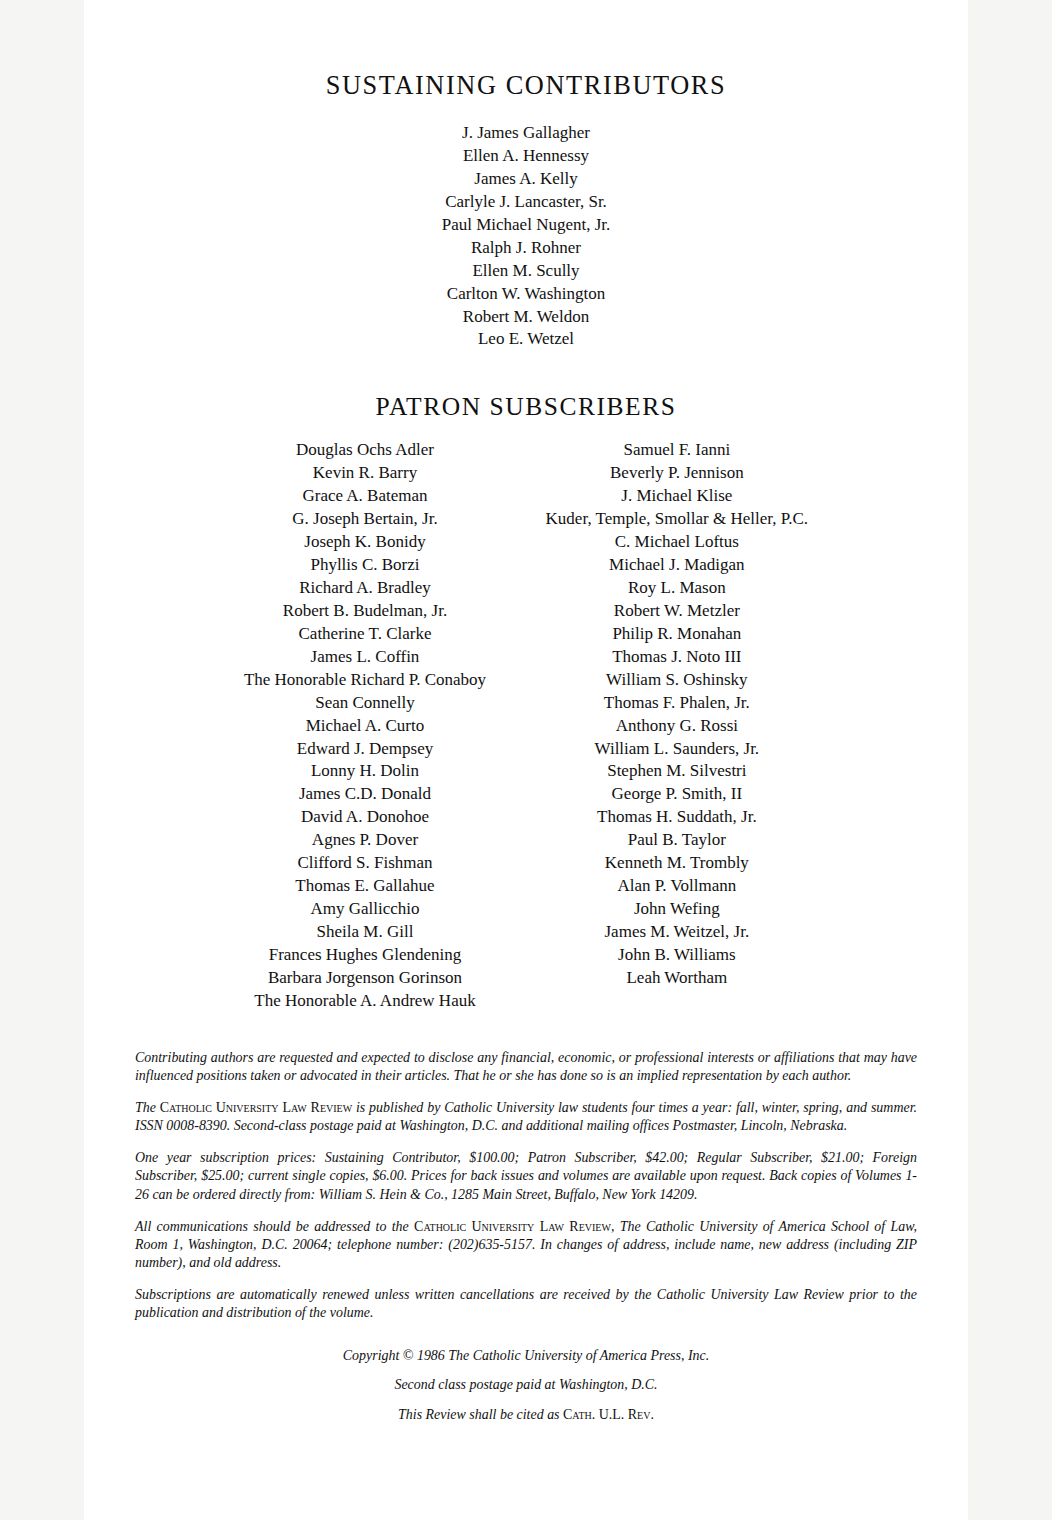SUSTAINING CONTRIBUTORS
J. James Gallagher
Ellen A. Hennessy
James A. Kelly
Carlyle J. Lancaster, Sr.
Paul Michael Nugent, Jr.
Ralph J. Rohner
Ellen M. Scully
Carlton W. Washington
Robert M. Weldon
Leo E. Wetzel
PATRON SUBSCRIBERS
Douglas Ochs Adler
Kevin R. Barry
Grace A. Bateman
G. Joseph Bertain, Jr.
Joseph K. Bonidy
Phyllis C. Borzi
Richard A. Bradley
Robert B. Budelman, Jr.
Catherine T. Clarke
James L. Coffin
The Honorable Richard P. Conaboy
Sean Connelly
Michael A. Curto
Edward J. Dempsey
Lonny H. Dolin
James C.D. Donald
David A. Donohoe
Agnes P. Dover
Clifford S. Fishman
Thomas E. Gallahue
Amy Gallicchio
Sheila M. Gill
Frances Hughes Glendening
Barbara Jorgenson Gorinson
The Honorable A. Andrew Hauk
Samuel F. Ianni
Beverly P. Jennison
J. Michael Klise
Kuder, Temple, Smollar & Heller, P.C.
C. Michael Loftus
Michael J. Madigan
Roy L. Mason
Robert W. Metzler
Philip R. Monahan
Thomas J. Noto III
William S. Oshinsky
Thomas F. Phalen, Jr.
Anthony G. Rossi
William L. Saunders, Jr.
Stephen M. Silvestri
George P. Smith, II
Thomas H. Suddath, Jr.
Paul B. Taylor
Kenneth M. Trombly
Alan P. Vollmann
John Wefing
James M. Weitzel, Jr.
John B. Williams
Leah Wortham
Contributing authors are requested and expected to disclose any financial, economic, or professional interests or affiliations that may have influenced positions taken or advocated in their articles. That he or she has done so is an implied representation by each author.
The Catholic University Law Review is published by Catholic University law students four times a year: fall, winter, spring, and summer. ISSN 0008-8390. Second-class postage paid at Washington, D.C. and additional mailing offices Postmaster, Lincoln, Nebraska.
One year subscription prices: Sustaining Contributor, $100.00; Patron Subscriber, $42.00; Regular Subscriber, $21.00; Foreign Subscriber, $25.00; current single copies, $6.00. Prices for back issues and volumes are available upon request. Back copies of Volumes 1-26 can be ordered directly from: William S. Hein & Co., 1285 Main Street, Buffalo, New York 14209.
All communications should be addressed to the Catholic University Law Review, The Catholic University of America School of Law, Room 1, Washington, D.C. 20064; telephone number: (202)635-5157. In changes of address, include name, new address (including ZIP number), and old address.
Subscriptions are automatically renewed unless written cancellations are received by the Catholic University Law Review prior to the publication and distribution of the volume.
Copyright © 1986 The Catholic University of America Press, Inc.
Second class postage paid at Washington, D.C.
This Review shall be cited as Cath. U.L. Rev.